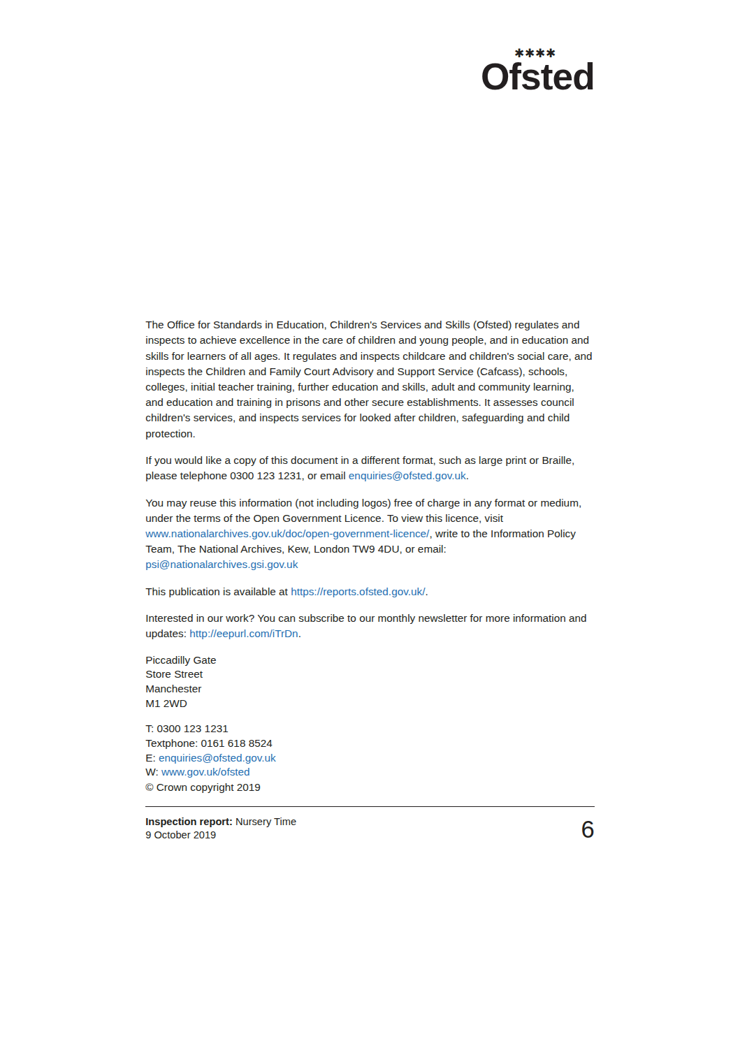✱✱✱✱
Ofsted
The Office for Standards in Education, Children's Services and Skills (Ofsted) regulates and inspects to achieve excellence in the care of children and young people, and in education and skills for learners of all ages. It regulates and inspects childcare and children's social care, and inspects the Children and Family Court Advisory and Support Service (Cafcass), schools, colleges, initial teacher training, further education and skills, adult and community learning, and education and training in prisons and other secure establishments. It assesses council children's services, and inspects services for looked after children, safeguarding and child protection.
If you would like a copy of this document in a different format, such as large print or Braille, please telephone 0300 123 1231, or email enquiries@ofsted.gov.uk.
You may reuse this information (not including logos) free of charge in any format or medium, under the terms of the Open Government Licence. To view this licence, visit www.nationalarchives.gov.uk/doc/open-government-licence/, write to the Information Policy Team, The National Archives, Kew, London TW9 4DU, or email: psi@nationalarchives.gsi.gov.uk
This publication is available at https://reports.ofsted.gov.uk/.
Interested in our work? You can subscribe to our monthly newsletter for more information and updates: http://eepurl.com/iTrDn.
Piccadilly Gate
Store Street
Manchester
M1 2WD
T: 0300 123 1231
Textphone: 0161 618 8524
E: enquiries@ofsted.gov.uk
W: www.gov.uk/ofsted
© Crown copyright 2019
Inspection report: Nursery Time
9 October 2019
6